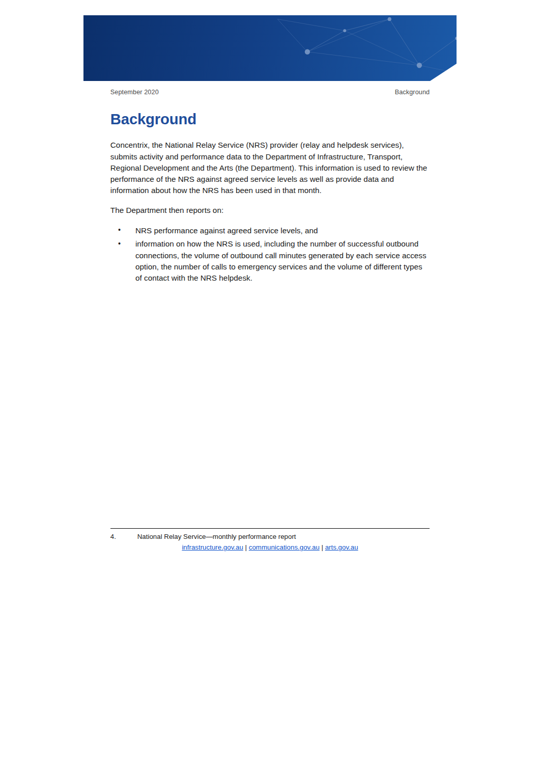September 2020 Background
Background
Concentrix, the National Relay Service (NRS) provider (relay and helpdesk services), submits activity and performance data to the Department of Infrastructure, Transport, Regional Development and the Arts (the Department). This information is used to review the performance of the NRS against agreed service levels as well as provide data and information about how the NRS has been used in that month.
The Department then reports on:
NRS performance against agreed service levels, and
information on how the NRS is used, including the number of successful outbound connections, the volume of outbound call minutes generated by each service access option, the number of calls to emergency services and the volume of different types of contact with the NRS helpdesk.
4. National Relay Service—monthly performance report
infrastructure.gov.au | communications.gov.au | arts.gov.au